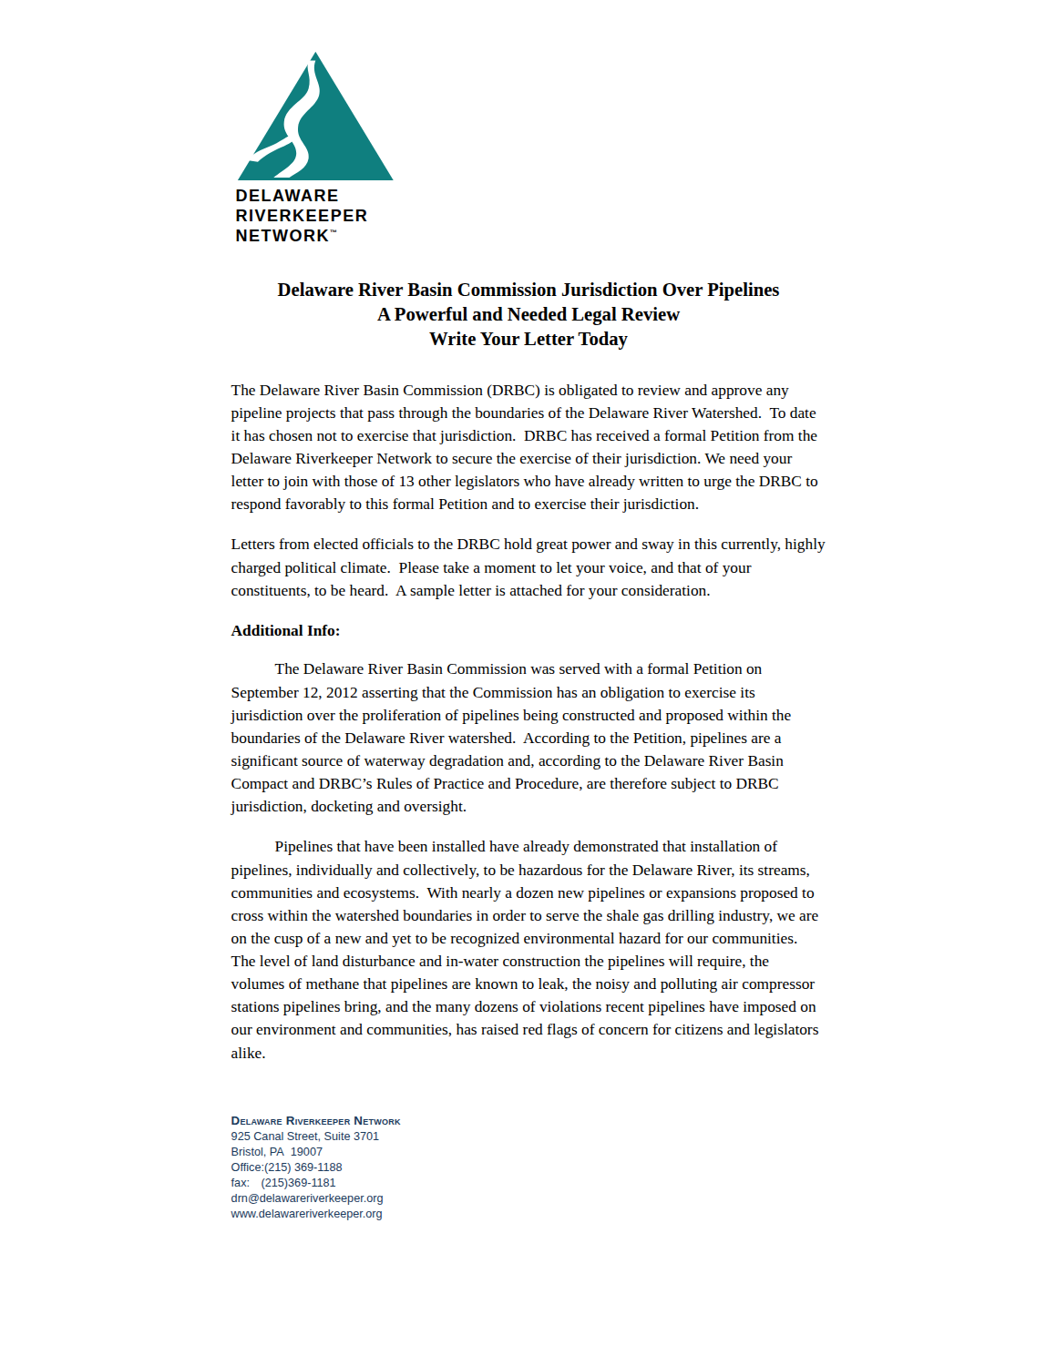DELAWARE
RIVERKEEPER
NETWORK™
Delaware River Basin Commission Jurisdiction Over Pipelines
A Powerful and Needed Legal Review
Write Your Letter Today
The Delaware River Basin Commission (DRBC) is obligated to review and approve any pipeline projects that pass through the boundaries of the Delaware River Watershed. To date it has chosen not to exercise that jurisdiction. DRBC has received a formal Petition from the Delaware Riverkeeper Network to secure the exercise of their jurisdiction. We need your letter to join with those of 13 other legislators who have already written to urge the DRBC to respond favorably to this formal Petition and to exercise their jurisdiction.
Letters from elected officials to the DRBC hold great power and sway in this currently, highly charged political climate. Please take a moment to let your voice, and that of your constituents, to be heard. A sample letter is attached for your consideration.
Additional Info:
The Delaware River Basin Commission was served with a formal Petition on September 12, 2012 asserting that the Commission has an obligation to exercise its jurisdiction over the proliferation of pipelines being constructed and proposed within the boundaries of the Delaware River watershed. According to the Petition, pipelines are a significant source of waterway degradation and, according to the Delaware River Basin Compact and DRBC’s Rules of Practice and Procedure, are therefore subject to DRBC jurisdiction, docketing and oversight.
Pipelines that have been installed have already demonstrated that installation of pipelines, individually and collectively, to be hazardous for the Delaware River, its streams, communities and ecosystems. With nearly a dozen new pipelines or expansions proposed to cross within the watershed boundaries in order to serve the shale gas drilling industry, we are on the cusp of a new and yet to be recognized environmental hazard for our communities. The level of land disturbance and in-water construction the pipelines will require, the volumes of methane that pipelines are known to leak, the noisy and polluting air compressor stations pipelines bring, and the many dozens of violations recent pipelines have imposed on our environment and communities, has raised red flags of concern for citizens and legislators alike.
Delaware Riverkeeper Network
925 Canal Street, Suite 3701
Bristol, PA 19007
Office:(215) 369-1188
fax:(215)369-1181
drn@delawareriverkeeper.org
www.delawareriverkeeper.org